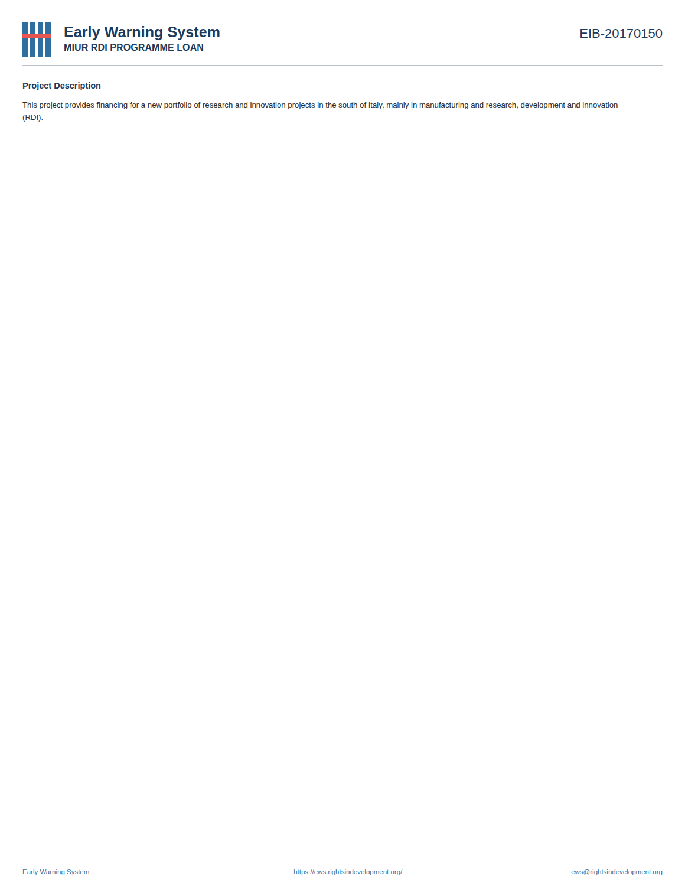Early Warning System MIUR RDI PROGRAMME LOAN
EIB-20170150
Project Description
This project provides financing for a new portfolio of research and innovation projects in the south of Italy, mainly in manufacturing and research, development and innovation (RDI).
Early Warning System
https://ews.rightsindevelopment.org/
ews@rightsindevelopment.org